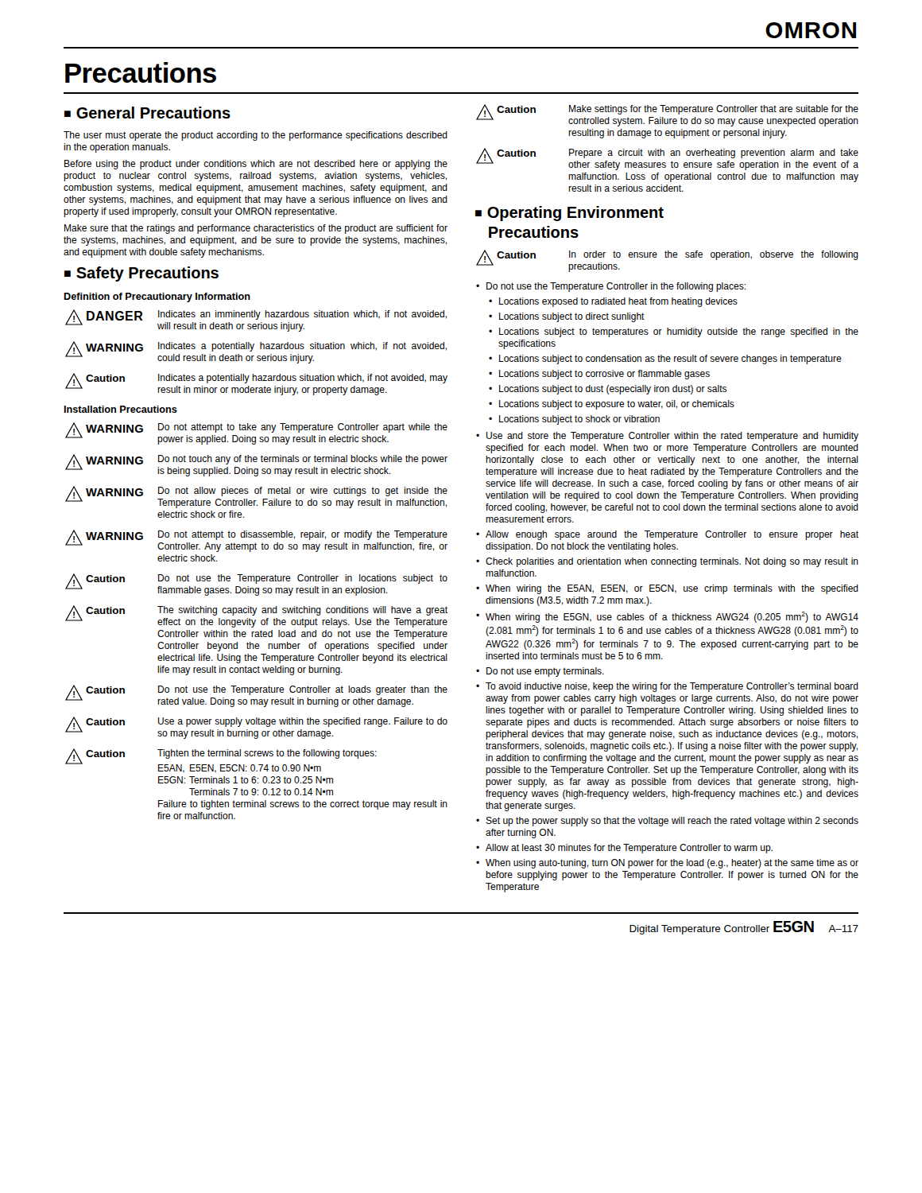OMRON
Precautions
General Precautions
The user must operate the product according to the performance specifications described in the operation manuals.
Before using the product under conditions which are not described here or applying the product to nuclear control systems, railroad systems, aviation systems, vehicles, combustion systems, medical equipment, amusement machines, safety equipment, and other systems, machines, and equipment that may have a serious influence on lives and property if used improperly, consult your OMRON representative.
Make sure that the ratings and performance characteristics of the product are sufficient for the systems, machines, and equipment, and be sure to provide the systems, machines, and equipment with double safety mechanisms.
Safety Precautions
Definition of Precautionary Information
!
DANGER
Indicates an imminently hazardous situation which, if not avoided, will result in death or serious injury.
!
WARNING
Indicates a potentially hazardous situation which, if not avoided, could result in death or serious injury.
!
Caution
Indicates a potentially hazardous situation which, if not avoided, may result in minor or moderate injury, or property damage.
Installation Precautions
!
WARNING
Do not attempt to take any Temperature Controller apart while the power is applied. Doing so may result in electric shock.
!
WARNING
Do not touch any of the terminals or terminal blocks while the power is being supplied. Doing so may result in electric shock.
!
WARNING
Do not allow pieces of metal or wire cuttings to get inside the Temperature Controller. Failure to do so may result in malfunction, electric shock or fire.
!
WARNING
Do not attempt to disassemble, repair, or modify the Temperature Controller. Any attempt to do so may result in malfunction, fire, or electric shock.
!
Caution
Do not use the Temperature Controller in locations subject to flammable gases. Doing so may result in an explosion.
!
Caution
The switching capacity and switching conditions will have a great effect on the longevity of the output relays. Use the Temperature Controller within the rated load and do not use the Temperature Controller beyond the number of operations specified under electrical life. Using the Temperature Controller beyond its electrical life may result in contact welding or burning.
!
Caution
Do not use the Temperature Controller at loads greater than the rated value. Doing so may result in burning or other damage.
!
Caution
Use a power supply voltage within the specified range. Failure to do so may result in burning or other damage.
!
Caution
Tighten the terminal screws to the following torques:
| E5AN, | E5EN, E5CN: 0.74 to 0.90 N•m |
| E5GN: | Terminals 1 to 6: | 0.23 to 0.25 N•m |
| | Terminals 7 to 9: | 0.12 to 0.14 N•m |
Failure to tighten terminal screws to the correct torque may result in fire or malfunction.
!
Caution
Make settings for the Temperature Controller that are suitable for the controlled system. Failure to do so may cause unexpected operation resulting in damage to equipment or personal injury.
!
Caution
Prepare a circuit with an overheating prevention alarm and take other safety measures to ensure safe operation in the event of a malfunction. Loss of operational control due to malfunction may result in a serious accident.
Operating Environment
Precautions
!
Caution
In order to ensure the safe operation, observe the following precautions.
Do not use the Temperature Controller in the following places:
Locations exposed to radiated heat from heating devices
Locations subject to direct sunlight
Locations subject to temperatures or humidity outside the range specified in the specifications
Locations subject to condensation as the result of severe changes in temperature
Locations subject to corrosive or flammable gases
Locations subject to dust (especially iron dust) or salts
Locations subject to exposure to water, oil, or chemicals
Locations subject to shock or vibration
Use and store the Temperature Controller within the rated temperature and humidity specified for each model. When two or more Temperature Controllers are mounted horizontally close to each other or vertically next to one another, the internal temperature will increase due to heat radiated by the Temperature Controllers and the service life will decrease. In such a case, forced cooling by fans or other means of air ventilation will be required to cool down the Temperature Controllers. When providing forced cooling, however, be careful not to cool down the terminal sections alone to avoid measurement errors.
Allow enough space around the Temperature Controller to ensure proper heat dissipation. Do not block the ventilating holes.
Check polarities and orientation when connecting terminals. Not doing so may result in malfunction.
When wiring the E5AN, E5EN, or E5CN, use crimp terminals with the specified dimensions (M3.5, width 7.2 mm max.).
When wiring the E5GN, use cables of a thickness AWG24 (0.205 mm2) to AWG14 (2.081 mm2) for terminals 1 to 6 and use cables of a thickness AWG28 (0.081 mm2) to AWG22 (0.326 mm2) for terminals 7 to 9. The exposed current-carrying part to be inserted into terminals must be 5 to 6 mm.
Do not use empty terminals.
To avoid inductive noise, keep the wiring for the Temperature Controller’s terminal board away from power cables carry high voltages or large currents. Also, do not wire power lines together with or parallel to Temperature Controller wiring. Using shielded lines to separate pipes and ducts is recommended. Attach surge absorbers or noise filters to peripheral devices that may generate noise, such as inductance devices (e.g., motors, transformers, solenoids, magnetic coils etc.). If using a noise filter with the power supply, in addition to confirming the voltage and the current, mount the power supply as near as possible to the Temperature Controller. Set up the Temperature Controller, along with its power supply, as far away as possible from devices that generate strong, high-frequency waves (high-frequency welders, high-frequency machines etc.) and devices that generate surges.
Set up the power supply so that the voltage will reach the rated voltage within 2 seconds after turning ON.
Allow at least 30 minutes for the Temperature Controller to warm up.
When using auto-tuning, turn ON power for the load (e.g., heater) at the same time as or before supplying power to the Temperature Controller. If power is turned ON for the Temperature
Digital Temperature Controller E5GN A–117